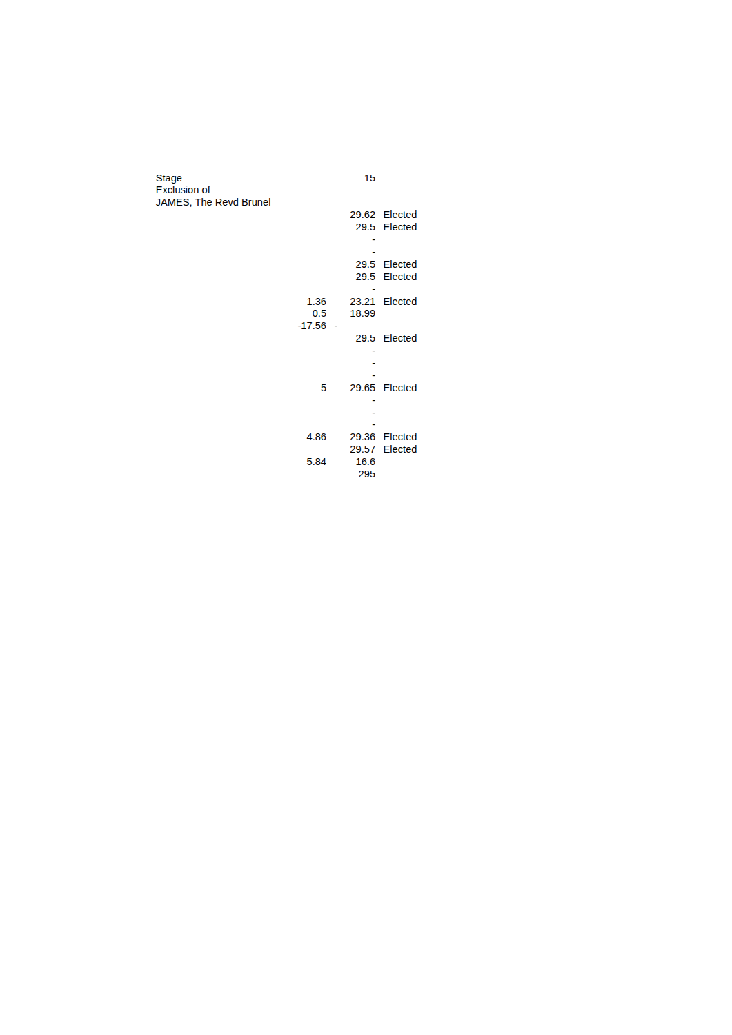| Stage | | 15 | |
| Exclusion of | | | |
| JAMES, The Revd Brunel | | | |
| | | 29.62 | Elected |
| | | 29.5 | Elected |
| | | - | |
| | | - | |
| | | 29.5 | Elected |
| | | 29.5 | Elected |
| | | - | |
| | 1.36 | 23.21 | Elected |
| | 0.5 | 18.99 | |
| | -17.56 | - | |
| | | 29.5 | Elected |
| | | - | |
| | | - | |
| | | - | |
| | 5 | 29.65 | Elected |
| | | - | |
| | | - | |
| | | - | |
| | 4.86 | 29.36 | Elected |
| | | 29.57 | Elected |
| | 5.84 | 16.6 | |
| | | 295 | |